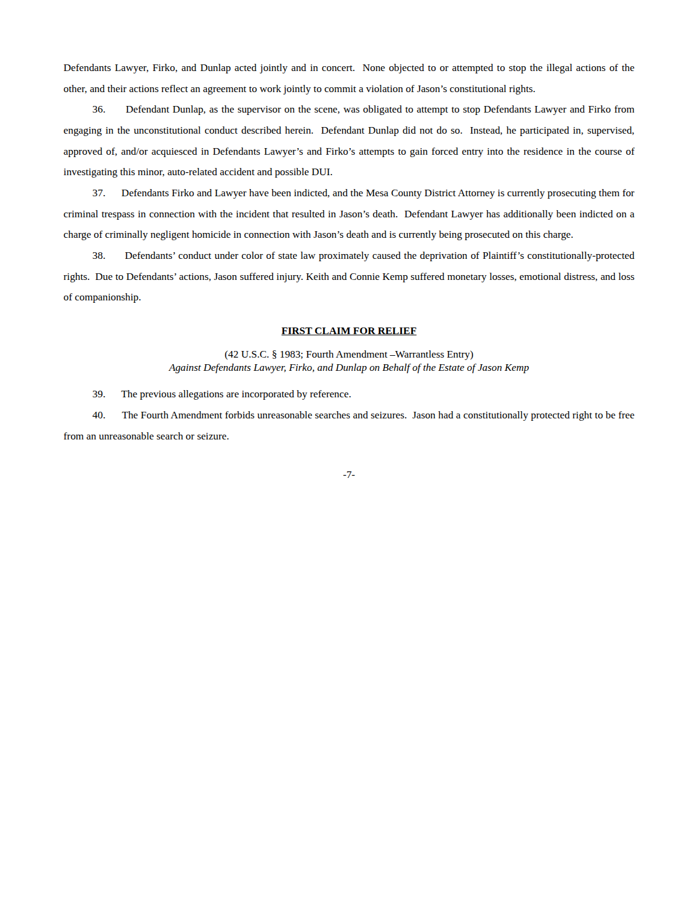Defendants Lawyer, Firko, and Dunlap acted jointly and in concert. None objected to or attempted to stop the illegal actions of the other, and their actions reflect an agreement to work jointly to commit a violation of Jason’s constitutional rights.
36. Defendant Dunlap, as the supervisor on the scene, was obligated to attempt to stop Defendants Lawyer and Firko from engaging in the unconstitutional conduct described herein. Defendant Dunlap did not do so. Instead, he participated in, supervised, approved of, and/or acquiesced in Defendants Lawyer’s and Firko’s attempts to gain forced entry into the residence in the course of investigating this minor, auto-related accident and possible DUI.
37. Defendants Firko and Lawyer have been indicted, and the Mesa County District Attorney is currently prosecuting them for criminal trespass in connection with the incident that resulted in Jason’s death. Defendant Lawyer has additionally been indicted on a charge of criminally negligent homicide in connection with Jason’s death and is currently being prosecuted on this charge.
38. Defendants’ conduct under color of state law proximately caused the deprivation of Plaintiff’s constitutionally-protected rights. Due to Defendants’ actions, Jason suffered injury. Keith and Connie Kemp suffered monetary losses, emotional distress, and loss of companionship.
FIRST CLAIM FOR RELIEF
(42 U.S.C. § 1983; Fourth Amendment –Warrantless Entry)
Against Defendants Lawyer, Firko, and Dunlap on Behalf of the Estate of Jason Kemp
39. The previous allegations are incorporated by reference.
40. The Fourth Amendment forbids unreasonable searches and seizures. Jason had a constitutionally protected right to be free from an unreasonable search or seizure.
-7-